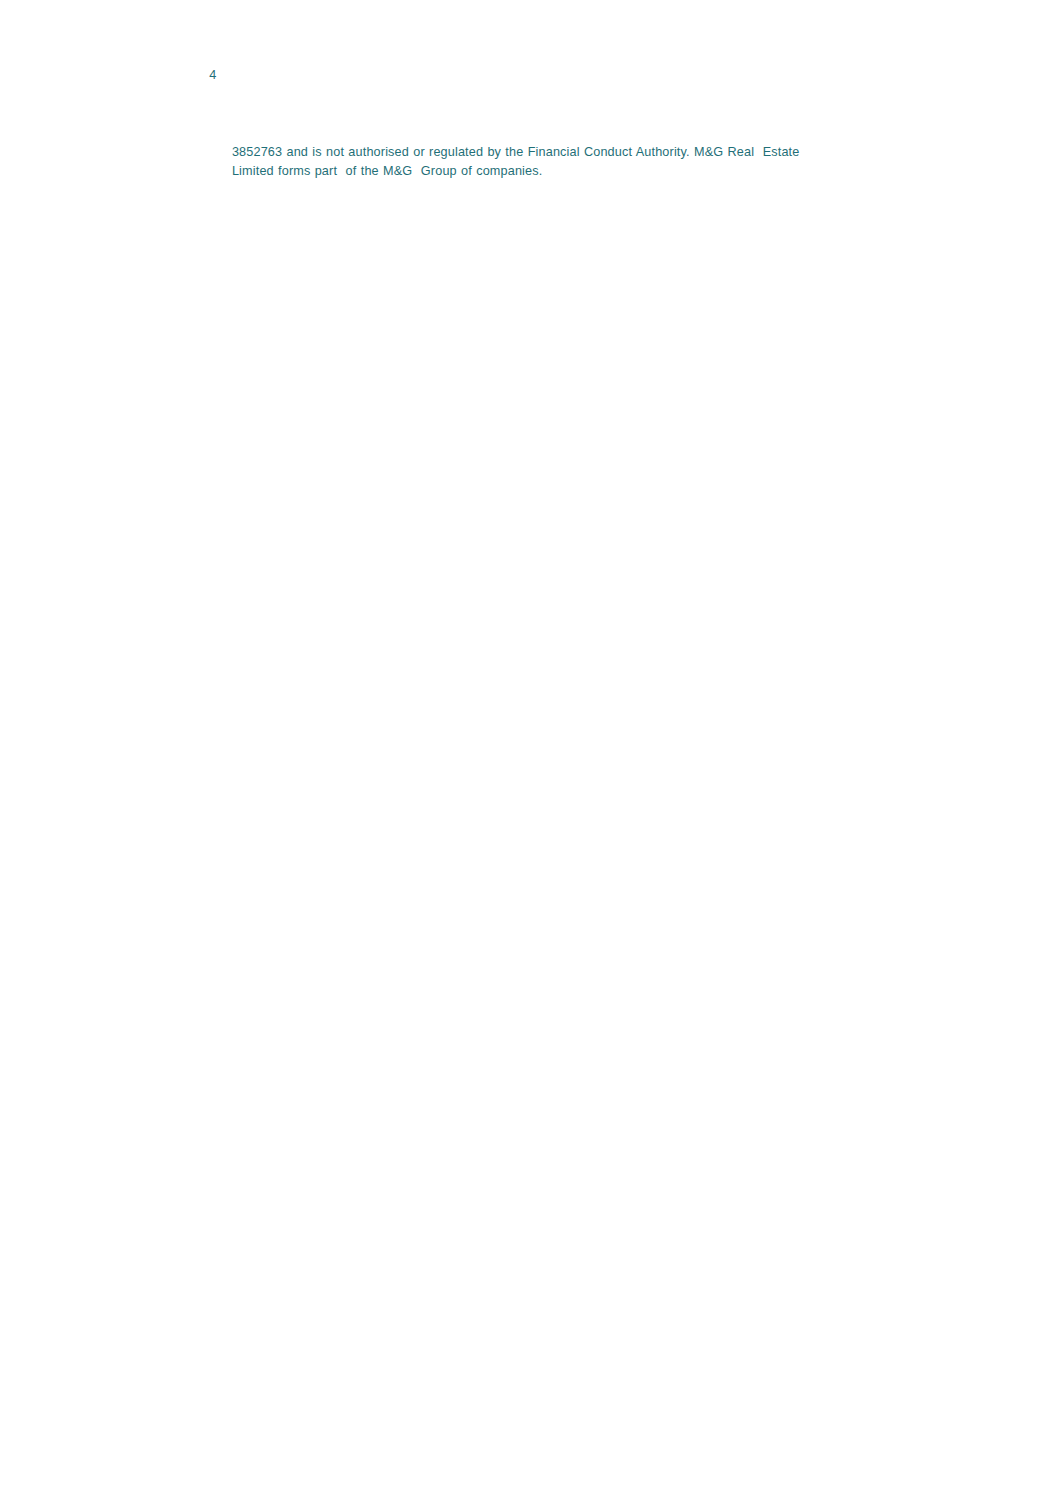4
3852763 and is not authorised or regulated by the Financial Conduct Authority. M&G Real Estate Limited forms part of the M&G Group of companies.